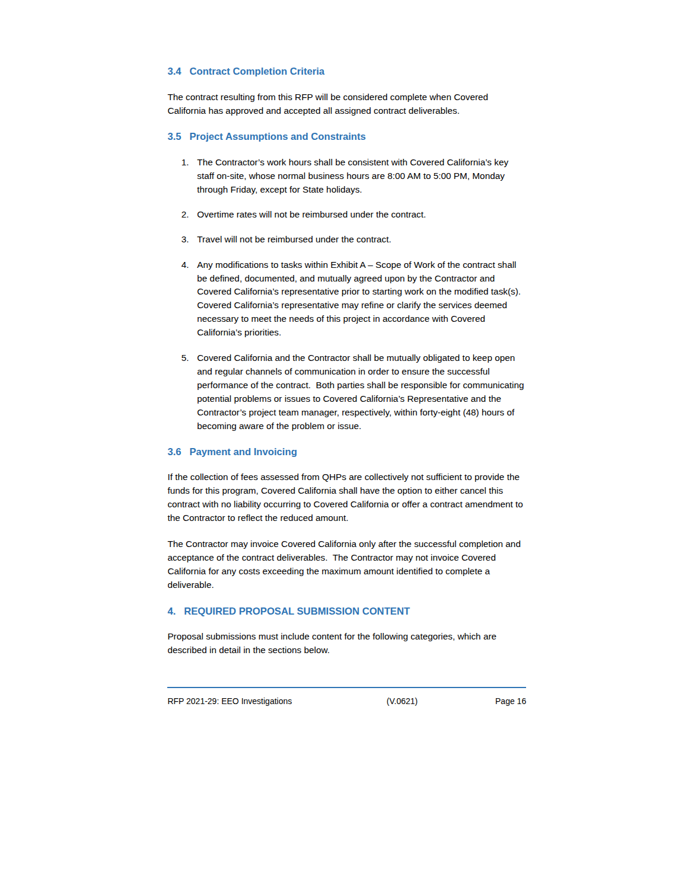3.4 Contract Completion Criteria
The contract resulting from this RFP will be considered complete when Covered California has approved and accepted all assigned contract deliverables.
3.5 Project Assumptions and Constraints
The Contractor’s work hours shall be consistent with Covered California’s key staff on-site, whose normal business hours are 8:00 AM to 5:00 PM, Monday through Friday, except for State holidays.
Overtime rates will not be reimbursed under the contract.
Travel will not be reimbursed under the contract.
Any modifications to tasks within Exhibit A – Scope of Work of the contract shall be defined, documented, and mutually agreed upon by the Contractor and Covered California’s representative prior to starting work on the modified task(s). Covered California’s representative may refine or clarify the services deemed necessary to meet the needs of this project in accordance with Covered California’s priorities.
Covered California and the Contractor shall be mutually obligated to keep open and regular channels of communication in order to ensure the successful performance of the contract. Both parties shall be responsible for communicating potential problems or issues to Covered California’s Representative and the Contractor’s project team manager, respectively, within forty-eight (48) hours of becoming aware of the problem or issue.
3.6 Payment and Invoicing
If the collection of fees assessed from QHPs are collectively not sufficient to provide the funds for this program, Covered California shall have the option to either cancel this contract with no liability occurring to Covered California or offer a contract amendment to the Contractor to reflect the reduced amount.
The Contractor may invoice Covered California only after the successful completion and acceptance of the contract deliverables. The Contractor may not invoice Covered California for any costs exceeding the maximum amount identified to complete a deliverable.
4. REQUIRED PROPOSAL SUBMISSION CONTENT
Proposal submissions must include content for the following categories, which are described in detail in the sections below.
RFP 2021-29: EEO Investigations
(V.0621)
Page 16